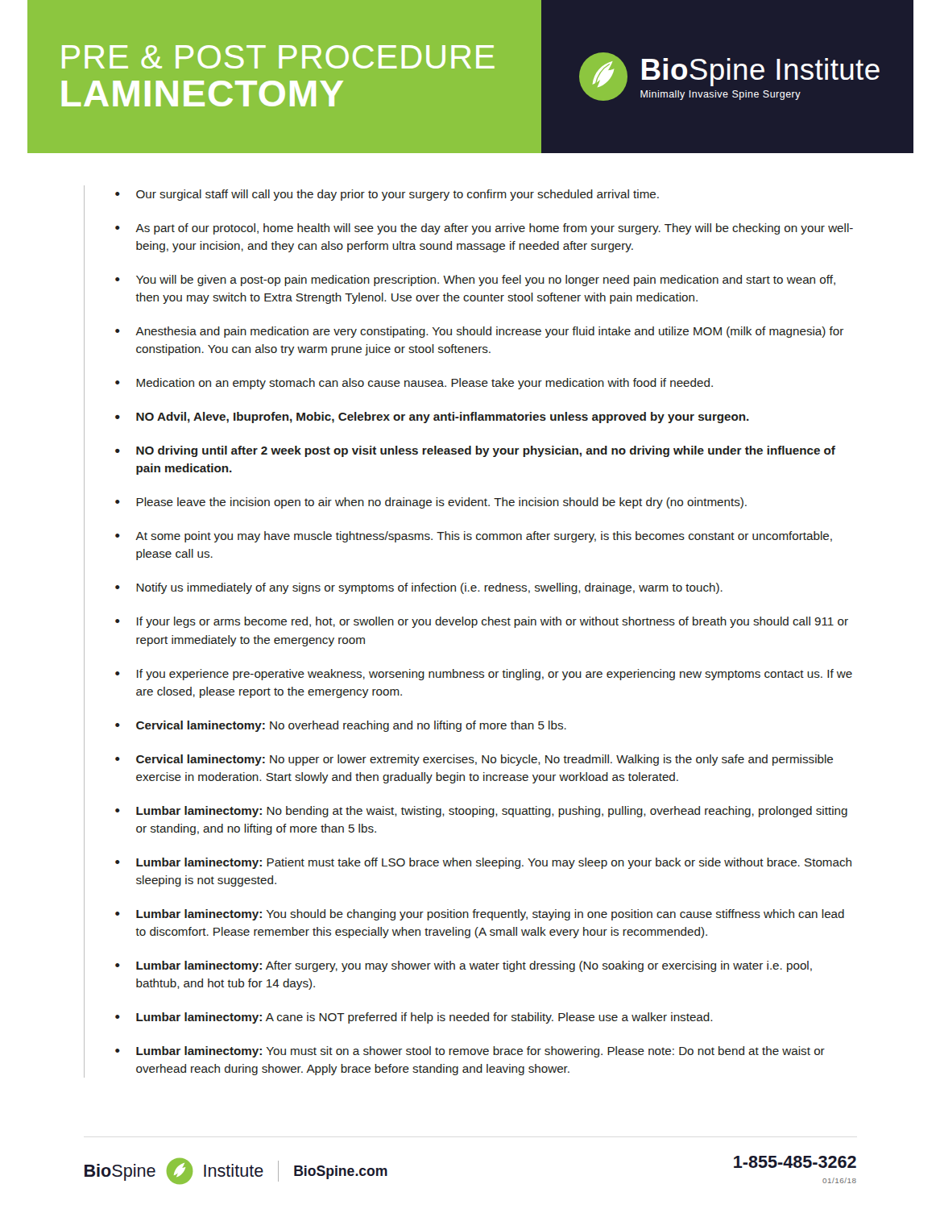Pre & Post Procedure
Laminectomy
Bio Spine Institute
Minimally Invasive Spine Surgery
Our surgical staff will call you the day prior to your surgery to confirm your scheduled arrival time.
As part of our protocol, home health will see you the day after you arrive home from your surgery. They will be checking on your well-being, your incision, and they can also perform ultra sound massage if needed after surgery.
You will be given a post-op pain medication prescription. When you feel you no longer need pain medication and start to wean off, then you may switch to Extra Strength Tylenol. Use over the counter stool softener with pain medication.
Anesthesia and pain medication are very constipating. You should increase your fluid intake and utilize MOM (milk of magnesia) for constipation. You can also try warm prune juice or stool softeners.
Medication on an empty stomach can also cause nausea. Please take your medication with food if needed.
NO Advil, Aleve, Ibuprofen, Mobic, Celebrex or any anti-inflammatories unless approved by your surgeon.
NO driving until after 2 week post op visit unless released by your physician, and no driving while under the influence of pain medication.
Please leave the incision open to air when no drainage is evident. The incision should be kept dry (no ointments).
At some point you may have muscle tightness/spasms. This is common after surgery, is this becomes constant or uncomfortable, please call us.
Notify us immediately of any signs or symptoms of infection (i.e. redness, swelling, drainage, warm to touch).
If your legs or arms become red, hot, or swollen or you develop chest pain with or without shortness of breath you should call 911 or report immediately to the emergency room
If you experience pre-operative weakness, worsening numbness or tingling, or you are experiencing new symptoms contact us. If we are closed, please report to the emergency room.
Cervical laminectomy: No overhead reaching and no lifting of more than 5 lbs.
Cervical laminectomy: No upper or lower extremity exercises, No bicycle, No treadmill. Walking is the only safe and permissible exercise in moderation. Start slowly and then gradually begin to increase your workload as tolerated.
Lumbar laminectomy: No bending at the waist, twisting, stooping, squatting, pushing, pulling, overhead reaching, prolonged sitting or standing, and no lifting of more than 5 lbs.
Lumbar laminectomy: Patient must take off LSO brace when sleeping. You may sleep on your back or side without brace. Stomach sleeping is not suggested.
Lumbar laminectomy: You should be changing your position frequently, staying in one position can cause stiffness which can lead to discomfort. Please remember this especially when traveling (A small walk every hour is recommended).
Lumbar laminectomy: After surgery, you may shower with a water tight dressing (No soaking or exercising in water i.e. pool, bathtub, and hot tub for 14 days).
Lumbar laminectomy: A cane is NOT preferred if help is needed for stability. Please use a walker instead.
Lumbar laminectomy: You must sit on a shower stool to remove brace for showering. Please note: Do not bend at the waist or overhead reach during shower. Apply brace before standing and leaving shower.
Bio Spine
Institute
BioSpine.com
1-855-485-3262
01/16/18